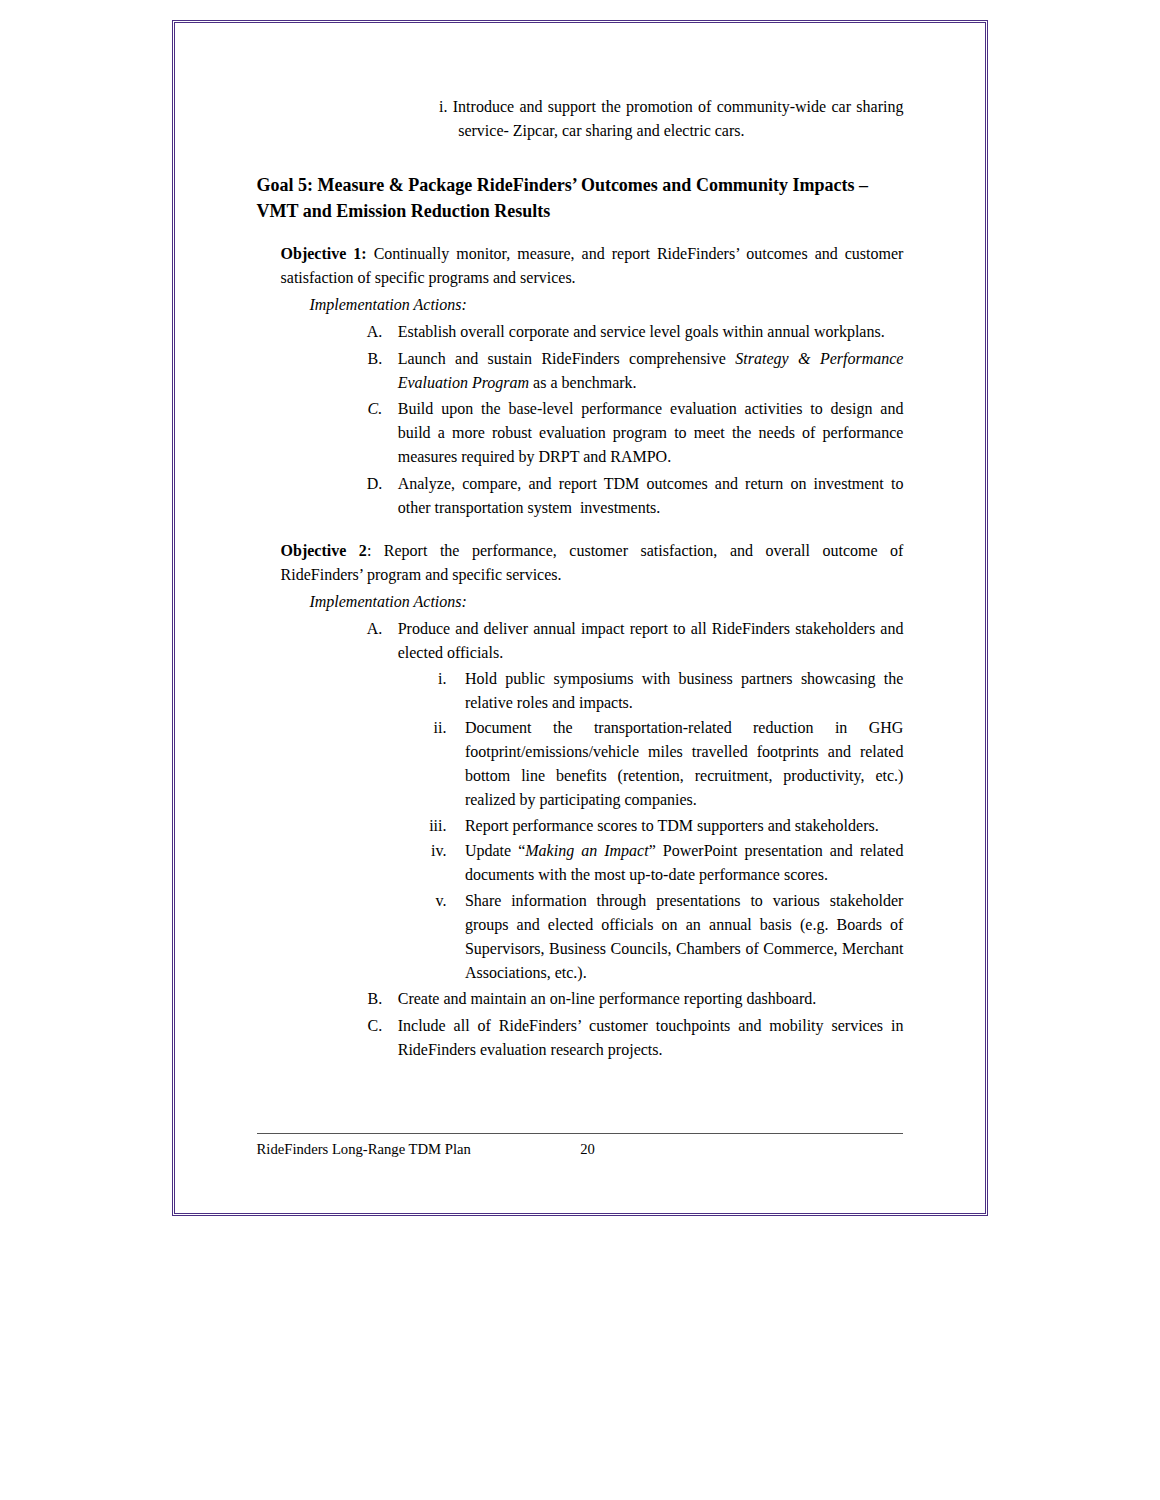i. Introduce and support the promotion of community-wide car sharing service- Zipcar, car sharing and electric cars.
Goal 5: Measure & Package RideFinders’ Outcomes and Community Impacts – VMT and Emission Reduction Results
Objective 1: Continually monitor, measure, and report RideFinders’ outcomes and customer satisfaction of specific programs and services.
Implementation Actions:
Establish overall corporate and service level goals within annual workplans.
Launch and sustain RideFinders comprehensive Strategy & Performance Evaluation Program as a benchmark.
Build upon the base-level performance evaluation activities to design and build a more robust evaluation program to meet the needs of performance measures required by DRPT and RAMPO.
Analyze, compare, and report TDM outcomes and return on investment to other transportation system investments.
Objective 2: Report the performance, customer satisfaction, and overall outcome of RideFinders’ program and specific services.
Implementation Actions:
Produce and deliver annual impact report to all RideFinders stakeholders and elected officials.
Hold public symposiums with business partners showcasing the relative roles and impacts.
Document the transportation-related reduction in GHG footprint/emissions/vehicle miles travelled footprints and related bottom line benefits (retention, recruitment, productivity, etc.) realized by participating companies.
Report performance scores to TDM supporters and stakeholders.
Update “Making an Impact” PowerPoint presentation and related documents with the most up-to-date performance scores.
Share information through presentations to various stakeholder groups and elected officials on an annual basis (e.g. Boards of Supervisors, Business Councils, Chambers of Commerce, Merchant Associations, etc.).
Create and maintain an on-line performance reporting dashboard.
Include all of RideFinders’ customer touchpoints and mobility services in RideFinders evaluation research projects.
RideFinders Long-Range TDM Plan 20